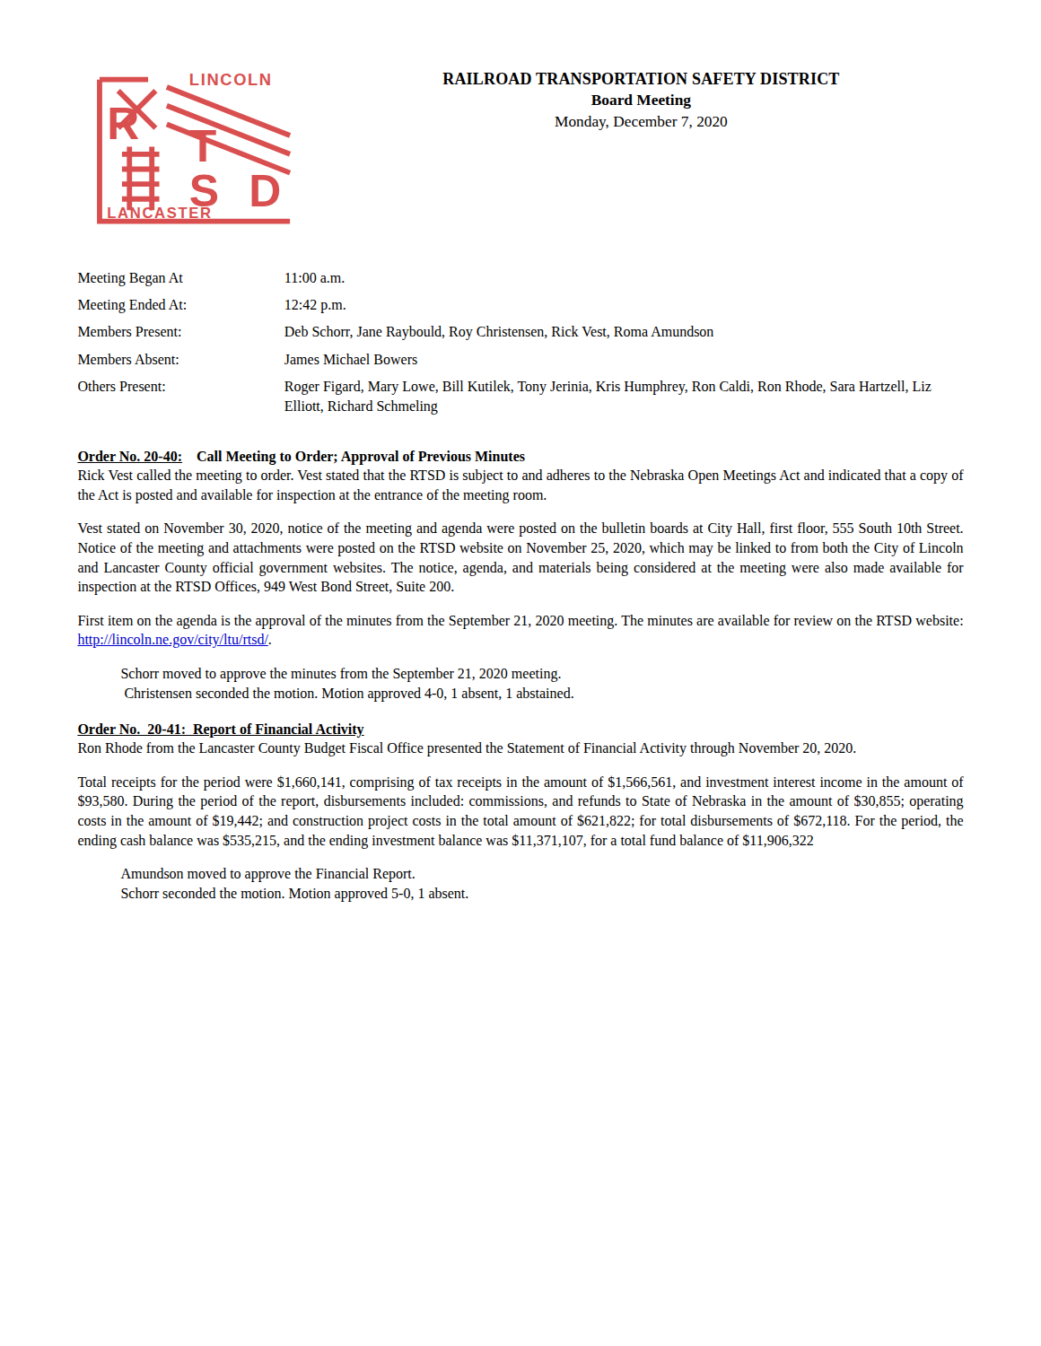LINCOLN LANCASTER R T S D
RAILROAD TRANSPORTATION SAFETY DISTRICT
Board Meeting
Monday, December 7, 2020
| Meeting Began At | | 11:00 a.m. |
| Meeting Ended At: | | 12:42 p.m. |
| Members Present: | | Deb Schorr, Jane Raybould, Roy Christensen, Rick Vest, Roma Amundson |
| Members Absent: | | James Michael Bowers |
| Others Present: | | Roger Figard, Mary Lowe, Bill Kutilek, Tony Jerinia, Kris Humphrey, Ron Caldi, Ron Rhode, Sara Hartzell, Liz Elliott, Richard Schmeling |
Order No. 20-40: Call Meeting to Order; Approval of Previous Minutes
Rick Vest called the meeting to order. Vest stated that the RTSD is subject to and adheres to the Nebraska Open Meetings Act and indicated that a copy of the Act is posted and available for inspection at the entrance of the meeting room.
Vest stated on November 30, 2020, notice of the meeting and agenda were posted on the bulletin boards at City Hall, first floor, 555 South 10th Street. Notice of the meeting and attachments were posted on the RTSD website on November 25, 2020, which may be linked to from both the City of Lincoln and Lancaster County official government websites. The notice, agenda, and materials being considered at the meeting were also made available for inspection at the RTSD Offices, 949 West Bond Street, Suite 200.
First item on the agenda is the approval of the minutes from the September 21, 2020 meeting. The minutes are available for review on the RTSD website: http://lincoln.ne.gov/city/ltu/rtsd/.
Schorr moved to approve the minutes from the September 21, 2020 meeting.
Christensen seconded the motion. Motion approved 4-0, 1 absent, 1 abstained.
Order No. 20-41: Report of Financial Activity
Ron Rhode from the Lancaster County Budget Fiscal Office presented the Statement of Financial Activity through November 20, 2020.
Total receipts for the period were $1,660,141, comprising of tax receipts in the amount of $1,566,561, and investment interest income in the amount of $93,580. During the period of the report, disbursements included: commissions, and refunds to State of Nebraska in the amount of $30,855; operating costs in the amount of $19,442; and construction project costs in the total amount of $621,822; for total disbursements of $672,118. For the period, the ending cash balance was $535,215, and the ending investment balance was $11,371,107, for a total fund balance of $11,906,322
Amundson moved to approve the Financial Report.
Schorr seconded the motion. Motion approved 5-0, 1 absent.